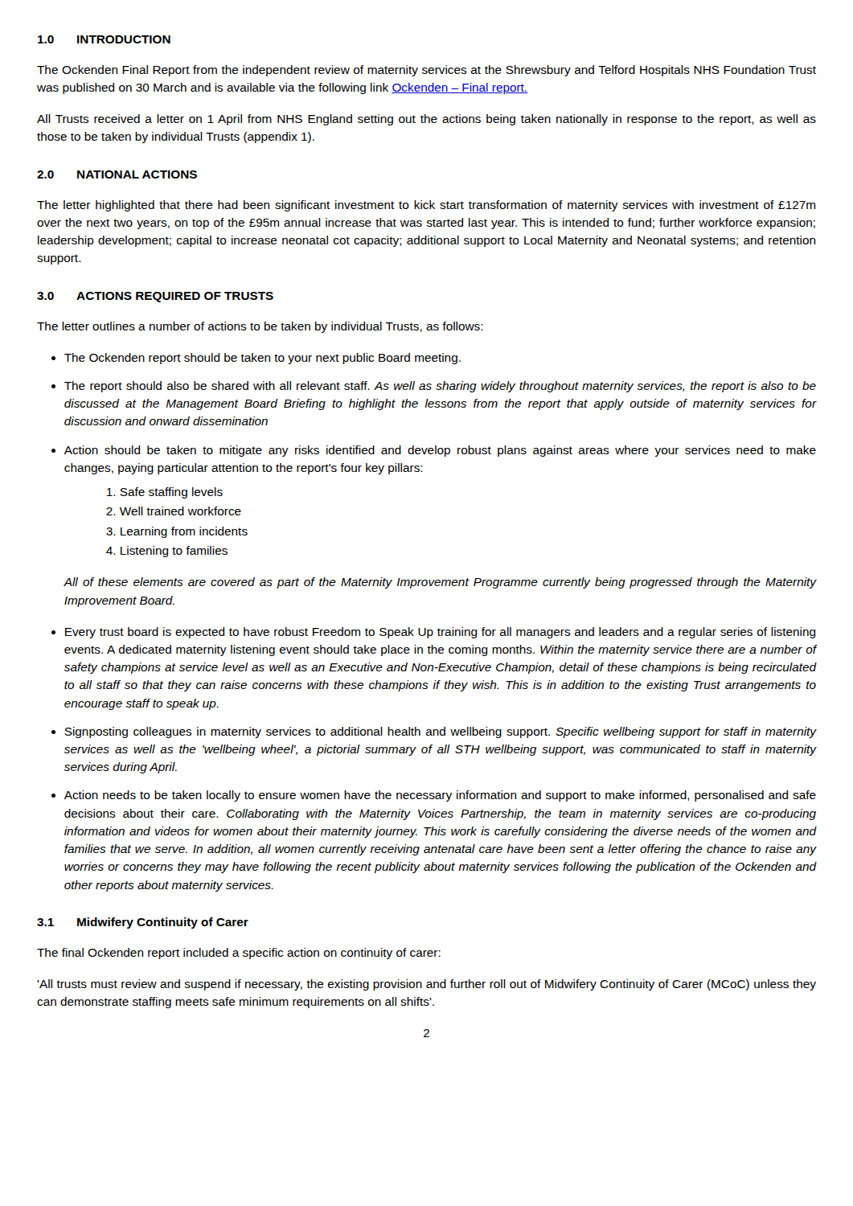1.0 INTRODUCTION
The Ockenden Final Report from the independent review of maternity services at the Shrewsbury and Telford Hospitals NHS Foundation Trust was published on 30 March and is available via the following link Ockenden – Final report.
All Trusts received a letter on 1 April from NHS England setting out the actions being taken nationally in response to the report, as well as those to be taken by individual Trusts (appendix 1).
2.0 NATIONAL ACTIONS
The letter highlighted that there had been significant investment to kick start transformation of maternity services with investment of £127m over the next two years, on top of the £95m annual increase that was started last year. This is intended to fund; further workforce expansion; leadership development; capital to increase neonatal cot capacity; additional support to Local Maternity and Neonatal systems; and retention support.
3.0 ACTIONS REQUIRED OF TRUSTS
The letter outlines a number of actions to be taken by individual Trusts, as follows:
The Ockenden report should be taken to your next public Board meeting.
The report should also be shared with all relevant staff. As well as sharing widely throughout maternity services, the report is also to be discussed at the Management Board Briefing to highlight the lessons from the report that apply outside of maternity services for discussion and onward dissemination
Action should be taken to mitigate any risks identified and develop robust plans against areas where your services need to make changes, paying particular attention to the report's four key pillars:
Safe staffing levels
Well trained workforce
Learning from incidents
Listening to families
All of these elements are covered as part of the Maternity Improvement Programme currently being progressed through the Maternity Improvement Board.
Every trust board is expected to have robust Freedom to Speak Up training for all managers and leaders and a regular series of listening events. A dedicated maternity listening event should take place in the coming months. Within the maternity service there are a number of safety champions at service level as well as an Executive and Non-Executive Champion, detail of these champions is being recirculated to all staff so that they can raise concerns with these champions if they wish. This is in addition to the existing Trust arrangements to encourage staff to speak up.
Signposting colleagues in maternity services to additional health and wellbeing support. Specific wellbeing support for staff in maternity services as well as the 'wellbeing wheel', a pictorial summary of all STH wellbeing support, was communicated to staff in maternity services during April.
Action needs to be taken locally to ensure women have the necessary information and support to make informed, personalised and safe decisions about their care. Collaborating with the Maternity Voices Partnership, the team in maternity services are co-producing information and videos for women about their maternity journey. This work is carefully considering the diverse needs of the women and families that we serve. In addition, all women currently receiving antenatal care have been sent a letter offering the chance to raise any worries or concerns they may have following the recent publicity about maternity services following the publication of the Ockenden and other reports about maternity services.
3.1 Midwifery Continuity of Carer
The final Ockenden report included a specific action on continuity of carer:
'All trusts must review and suspend if necessary, the existing provision and further roll out of Midwifery Continuity of Carer (MCoC) unless they can demonstrate staffing meets safe minimum requirements on all shifts'.
2